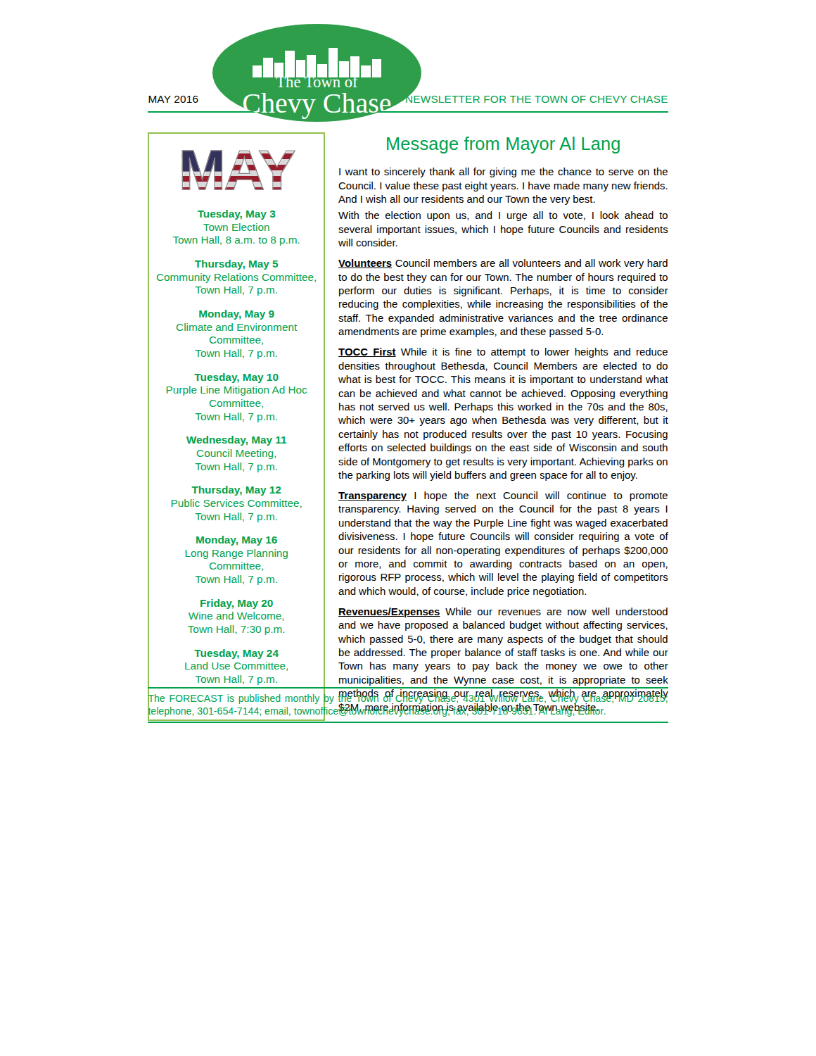MAY 2016 NEWSLETTER FOR THE TOWN OF CHEVY CHASE
The Town of Chevy Chase
MAY
Tuesday, May 3 Town Election Town Hall, 8 a.m. to 8 p.m.
Thursday, May 5 Community Relations Committee, Town Hall, 7 p.m.
Monday, May 9 Climate and Environment Committee, Town Hall, 7 p.m.
Tuesday, May 10 Purple Line Mitigation Ad Hoc Committee, Town Hall, 7 p.m.
Wednesday, May 11 Council Meeting, Town Hall, 7 p.m.
Thursday, May 12 Public Services Committee, Town Hall, 7 p.m.
Monday, May 16 Long Range Planning Committee, Town Hall, 7 p.m.
Friday, May 20 Wine and Welcome, Town Hall, 7:30 p.m.
Tuesday, May 24 Land Use Committee, Town Hall, 7 p.m.
Message from Mayor Al Lang
I want to sincerely thank all for giving me the chance to serve on the Council. I value these past eight years. I have made many new friends. And I wish all our residents and our Town the very best.
With the election upon us, and I urge all to vote, I look ahead to several important issues, which I hope future Councils and residents will consider.
Volunteers Council members are all volunteers and all work very hard to do the best they can for our Town. The number of hours required to perform our duties is significant. Perhaps, it is time to consider reducing the complexities, while increasing the responsibilities of the staff. The expanded administrative variances and the tree ordinance amendments are prime examples, and these passed 5-0.
TOCC First While it is fine to attempt to lower heights and reduce densities throughout Bethesda, Council Members are elected to do what is best for TOCC. This means it is important to understand what can be achieved and what cannot be achieved. Opposing everything has not served us well. Perhaps this worked in the 70s and the 80s, which were 30+ years ago when Bethesda was very different, but it certainly has not produced results over the past 10 years. Focusing efforts on selected buildings on the east side of Wisconsin and south side of Montgomery to get results is very important. Achieving parks on the parking lots will yield buffers and green space for all to enjoy.
Transparency I hope the next Council will continue to promote transparency. Having served on the Council for the past 8 years I understand that the way the Purple Line fight was waged exacerbated divisiveness. I hope future Councils will consider requiring a vote of our residents for all non-operating expenditures of perhaps $200,000 or more, and commit to awarding contracts based on an open, rigorous RFP process, which will level the playing field of competitors and which would, of course, include price negotiation.
Revenues/Expenses While our revenues are now well understood and we have proposed a balanced budget without affecting services, which passed 5-0, there are many aspects of the budget that should be addressed. The proper balance of staff tasks is one. And while our Town has many years to pay back the money we owe to other municipalities, and the Wynne case cost, it is appropriate to seek methods of increasing our real reserves, which are approximately $2M, more information is available on the Town website.
The FORECAST is published monthly by the Town of Chevy Chase, 4301 Willow Lane, Chevy Chase, MD 20815; telephone, 301-654-7144; email, townoffice@townofchevychase.org; fax, 301-718-9631. Al Lang, Editor.